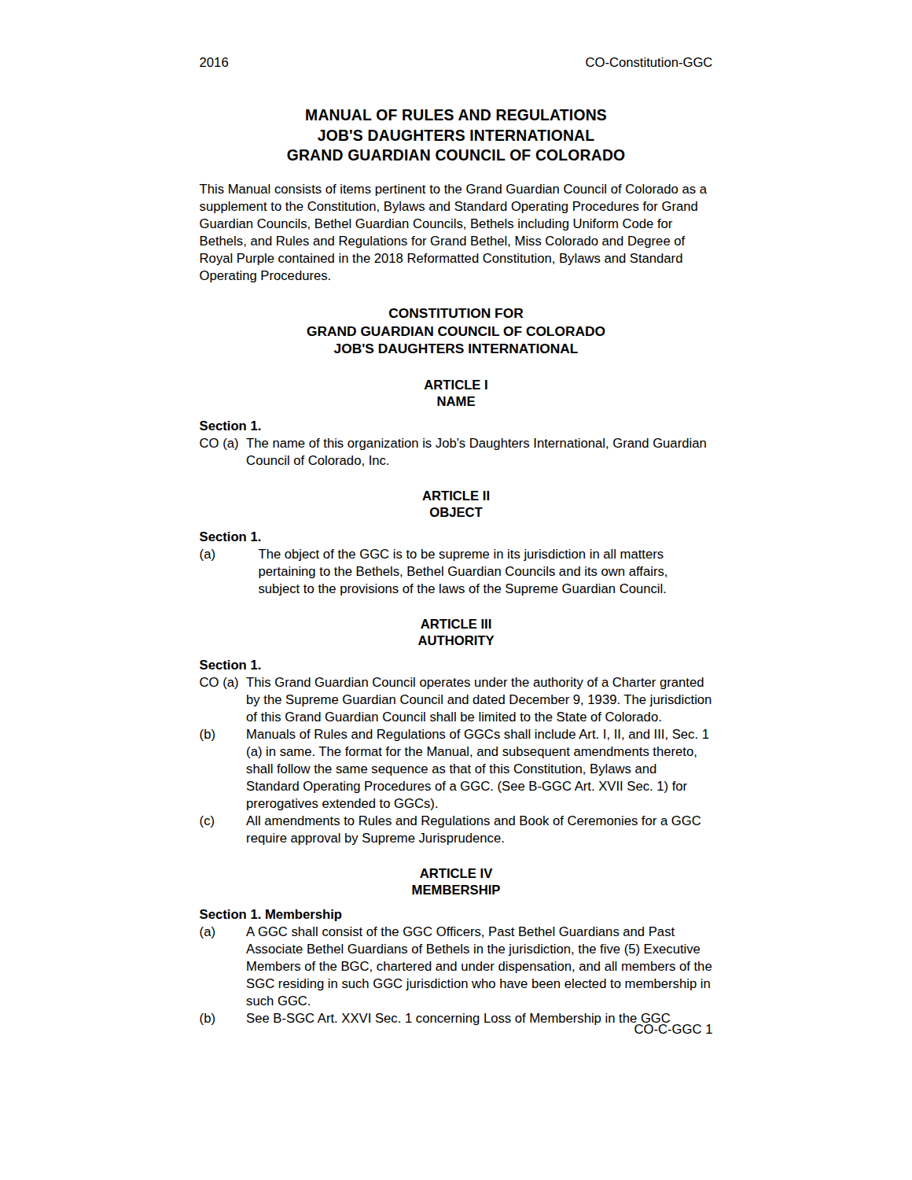2016 CO-Constitution-GGC
MANUAL OF RULES AND REGULATIONS
JOB'S DAUGHTERS INTERNATIONAL
GRAND GUARDIAN COUNCIL OF COLORADO
This Manual consists of items pertinent to the Grand Guardian Council of Colorado as a supplement to the Constitution, Bylaws and Standard Operating Procedures for Grand Guardian Councils, Bethel Guardian Councils, Bethels including Uniform Code for Bethels, and Rules and Regulations for Grand Bethel, Miss Colorado and Degree of Royal Purple contained in the 2018 Reformatted Constitution, Bylaws and Standard Operating Procedures.
CONSTITUTION FOR
GRAND GUARDIAN COUNCIL OF COLORADO
JOB'S DAUGHTERS INTERNATIONAL
ARTICLE I
NAME
Section 1.
CO (a) The name of this organization is Job's Daughters International, Grand Guardian Council of Colorado, Inc.
ARTICLE II
OBJECT
Section 1.
(a) The object of the GGC is to be supreme in its jurisdiction in all matters pertaining to the Bethels, Bethel Guardian Councils and its own affairs, subject to the provisions of the laws of the Supreme Guardian Council.
ARTICLE III
AUTHORITY
Section 1.
CO (a) This Grand Guardian Council operates under the authority of a Charter granted by the Supreme Guardian Council and dated December 9, 1939. The jurisdiction of this Grand Guardian Council shall be limited to the State of Colorado.
(b) Manuals of Rules and Regulations of GGCs shall include Art. I, II, and III, Sec. 1 (a) in same. The format for the Manual, and subsequent amendments thereto, shall follow the same sequence as that of this Constitution, Bylaws and Standard Operating Procedures of a GGC. (See B-GGC Art. XVII Sec. 1) for prerogatives extended to GGCs).
(c) All amendments to Rules and Regulations and Book of Ceremonies for a GGC require approval by Supreme Jurisprudence.
ARTICLE IV
MEMBERSHIP
Section 1. Membership
(a) A GGC shall consist of the GGC Officers, Past Bethel Guardians and Past Associate Bethel Guardians of Bethels in the jurisdiction, the five (5) Executive Members of the BGC, chartered and under dispensation, and all members of the SGC residing in such GGC jurisdiction who have been elected to membership in such GGC.
(b) See B-SGC Art. XXVI Sec. 1 concerning Loss of Membership in the GGC
CO-C-GGC 1